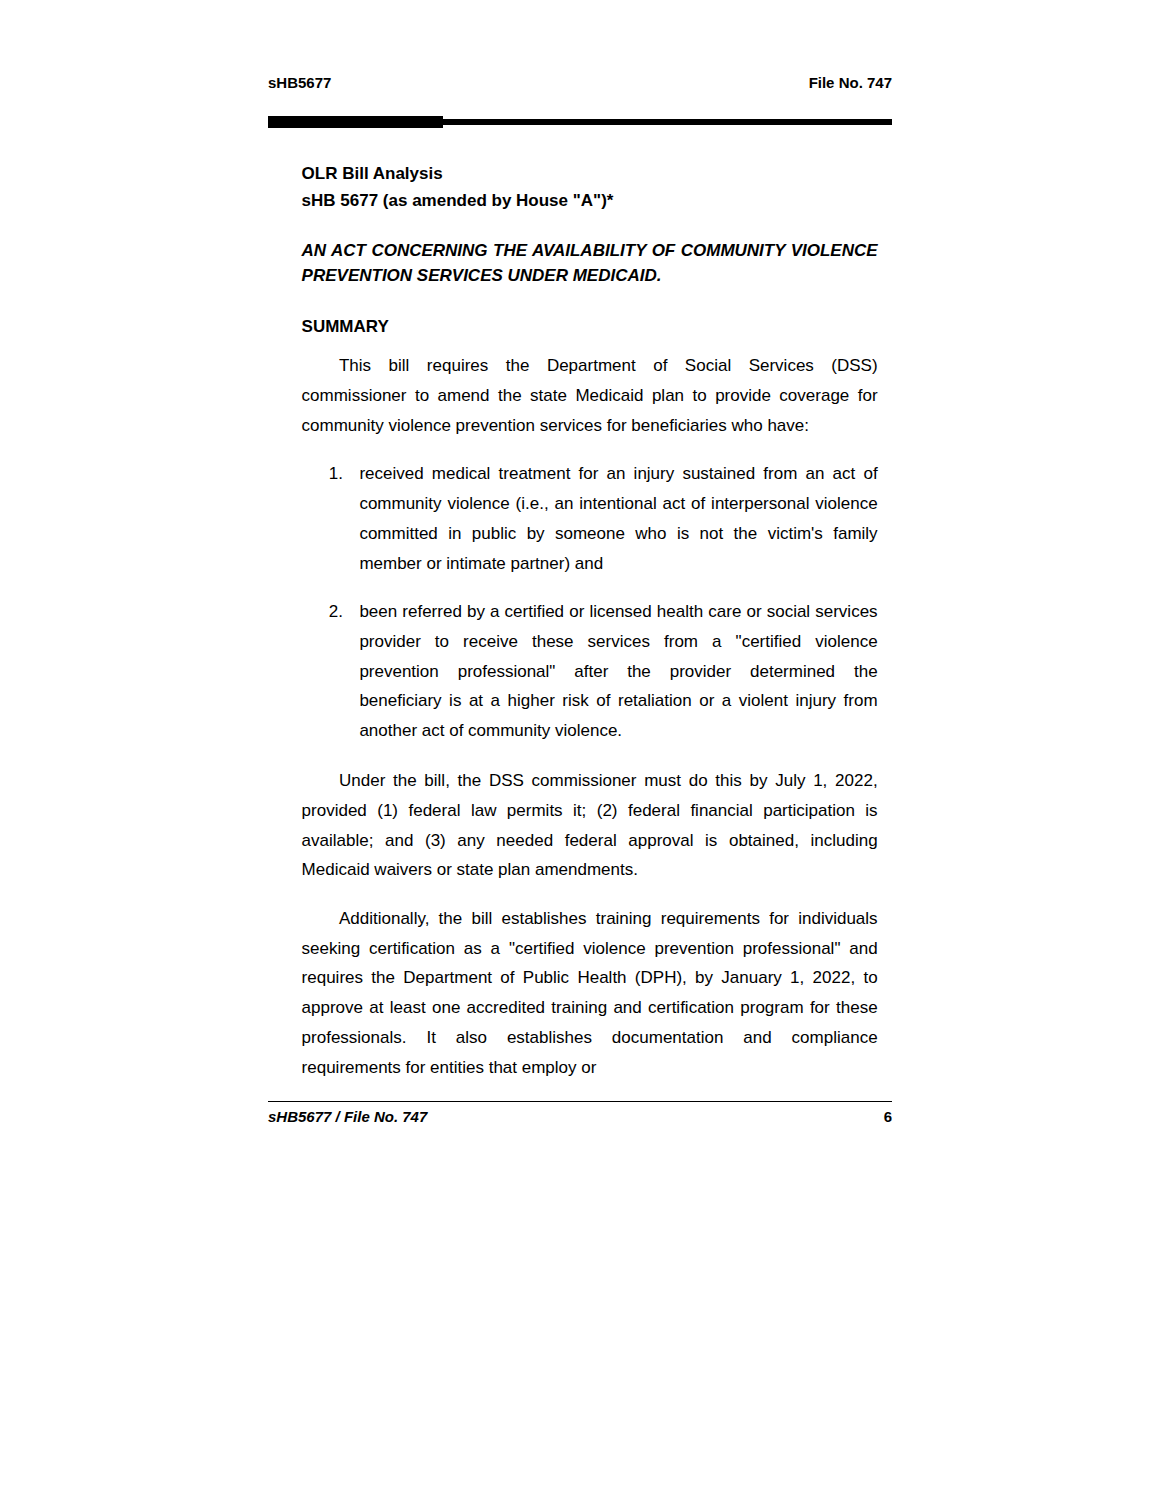sHB5677 File No. 747
OLR Bill Analysis
sHB 5677 (as amended by House "A")*
AN ACT CONCERNING THE AVAILABILITY OF COMMUNITY VIOLENCE PREVENTION SERVICES UNDER MEDICAID.
SUMMARY
This bill requires the Department of Social Services (DSS) commissioner to amend the state Medicaid plan to provide coverage for community violence prevention services for beneficiaries who have:
received medical treatment for an injury sustained from an act of community violence (i.e., an intentional act of interpersonal violence committed in public by someone who is not the victim's family member or intimate partner) and
been referred by a certified or licensed health care or social services provider to receive these services from a "certified violence prevention professional" after the provider determined the beneficiary is at a higher risk of retaliation or a violent injury from another act of community violence.
Under the bill, the DSS commissioner must do this by July 1, 2022, provided (1) federal law permits it; (2) federal financial participation is available; and (3) any needed federal approval is obtained, including Medicaid waivers or state plan amendments.
Additionally, the bill establishes training requirements for individuals seeking certification as a "certified violence prevention professional" and requires the Department of Public Health (DPH), by January 1, 2022, to approve at least one accredited training and certification program for these professionals. It also establishes documentation and compliance requirements for entities that employ or
sHB5677 / File No. 747 6